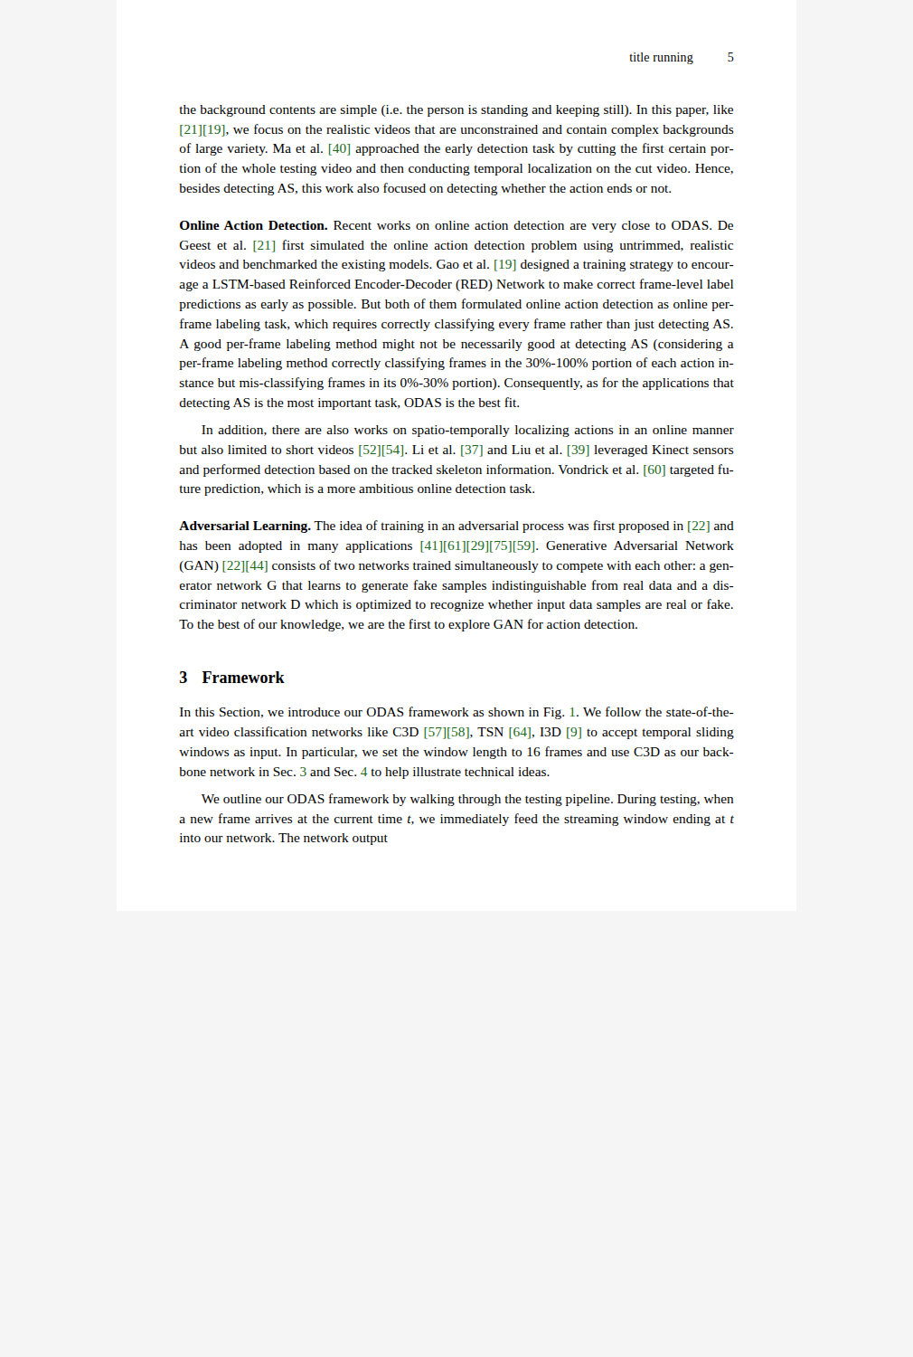title running 5
the background contents are simple (i.e. the person is standing and keeping still). In this paper, like [21][19], we focus on the realistic videos that are unconstrained and contain complex backgrounds of large variety. Ma et al. [40] approached the early detection task by cutting the first certain portion of the whole testing video and then conducting temporal localization on the cut video. Hence, besides detecting AS, this work also focused on detecting whether the action ends or not.
Online Action Detection. Recent works on online action detection are very close to ODAS. De Geest et al. [21] first simulated the online action detection problem using untrimmed, realistic videos and benchmarked the existing models. Gao et al. [19] designed a training strategy to encourage a LSTM-based Reinforced Encoder-Decoder (RED) Network to make correct frame-level label predictions as early as possible. But both of them formulated online action detection as online per-frame labeling task, which requires correctly classifying every frame rather than just detecting AS. A good per-frame labeling method might not be necessarily good at detecting AS (considering a per-frame labeling method correctly classifying frames in the 30%-100% portion of each action instance but mis-classifying frames in its 0%-30% portion). Consequently, as for the applications that detecting AS is the most important task, ODAS is the best fit.
In addition, there are also works on spatio-temporally localizing actions in an online manner but also limited to short videos [52][54]. Li et al. [37] and Liu et al. [39] leveraged Kinect sensors and performed detection based on the tracked skeleton information. Vondrick et al. [60] targeted future prediction, which is a more ambitious online detection task.
Adversarial Learning. The idea of training in an adversarial process was first proposed in [22] and has been adopted in many applications [41][61][29][75][59]. Generative Adversarial Network (GAN) [22][44] consists of two networks trained simultaneously to compete with each other: a generator network G that learns to generate fake samples indistinguishable from real data and a discriminator network D which is optimized to recognize whether input data samples are real or fake. To the best of our knowledge, we are the first to explore GAN for action detection.
3 Framework
In this Section, we introduce our ODAS framework as shown in Fig. 1. We follow the state-of-the-art video classification networks like C3D [57][58], TSN [64], I3D [9] to accept temporal sliding windows as input. In particular, we set the window length to 16 frames and use C3D as our backbone network in Sec. 3 and Sec. 4 to help illustrate technical ideas.
We outline our ODAS framework by walking through the testing pipeline. During testing, when a new frame arrives at the current time t, we immediately feed the streaming window ending at t into our network. The network output